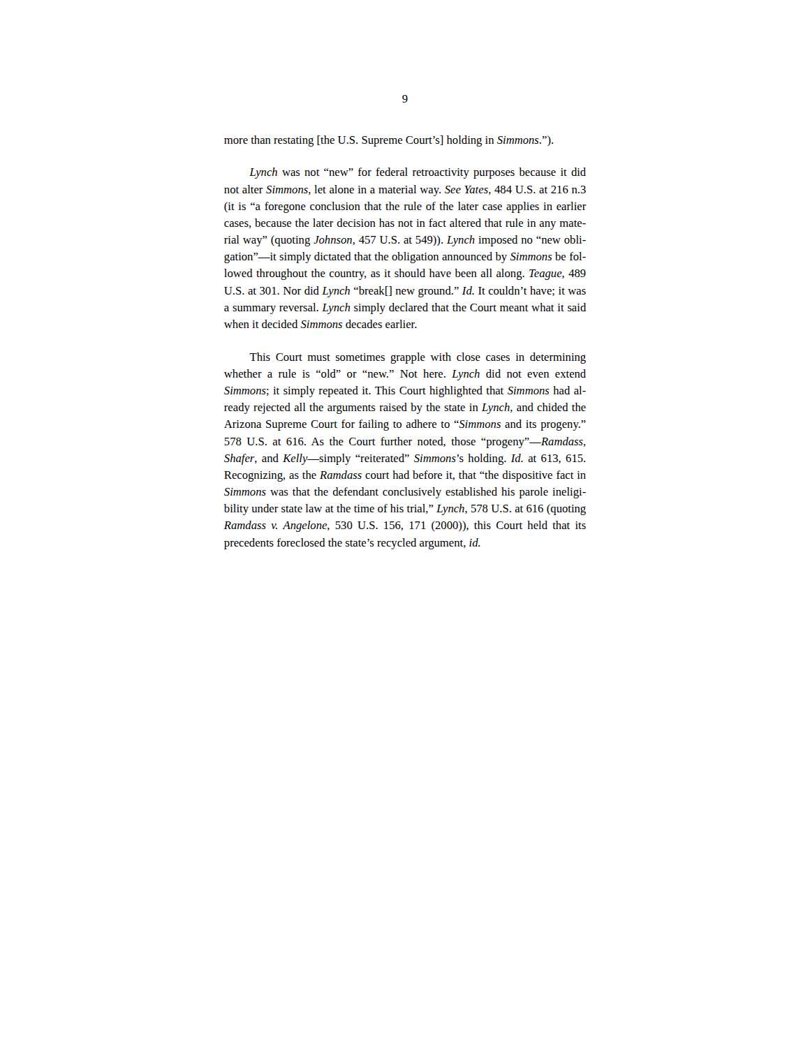9
more than restating [the U.S. Supreme Court’s] holding in Simmons.”).
Lynch was not “new” for federal retroactivity purposes because it did not alter Simmons, let alone in a material way. See Yates, 484 U.S. at 216 n.3 (it is “a foregone conclusion that the rule of the later case applies in earlier cases, because the later decision has not in fact altered that rule in any material way” (quoting Johnson, 457 U.S. at 549)). Lynch imposed no “new obligation”—it simply dictated that the obligation announced by Simmons be followed throughout the country, as it should have been all along. Teague, 489 U.S. at 301. Nor did Lynch “break[] new ground.” Id. It couldn’t have; it was a summary reversal. Lynch simply declared that the Court meant what it said when it decided Simmons decades earlier.
This Court must sometimes grapple with close cases in determining whether a rule is “old” or “new.” Not here. Lynch did not even extend Simmons; it simply repeated it. This Court highlighted that Simmons had already rejected all the arguments raised by the state in Lynch, and chided the Arizona Supreme Court for failing to adhere to “Simmons and its progeny.” 578 U.S. at 616. As the Court further noted, those “progeny”—Ramdass, Shafer, and Kelly—simply “reiterated” Simmons’s holding. Id. at 613, 615. Recognizing, as the Ramdass court had before it, that “the dispositive fact in Simmons was that the defendant conclusively established his parole ineligibility under state law at the time of his trial,” Lynch, 578 U.S. at 616 (quoting Ramdass v. Angelone, 530 U.S. 156, 171 (2000)), this Court held that its precedents foreclosed the state’s recycled argument, id.